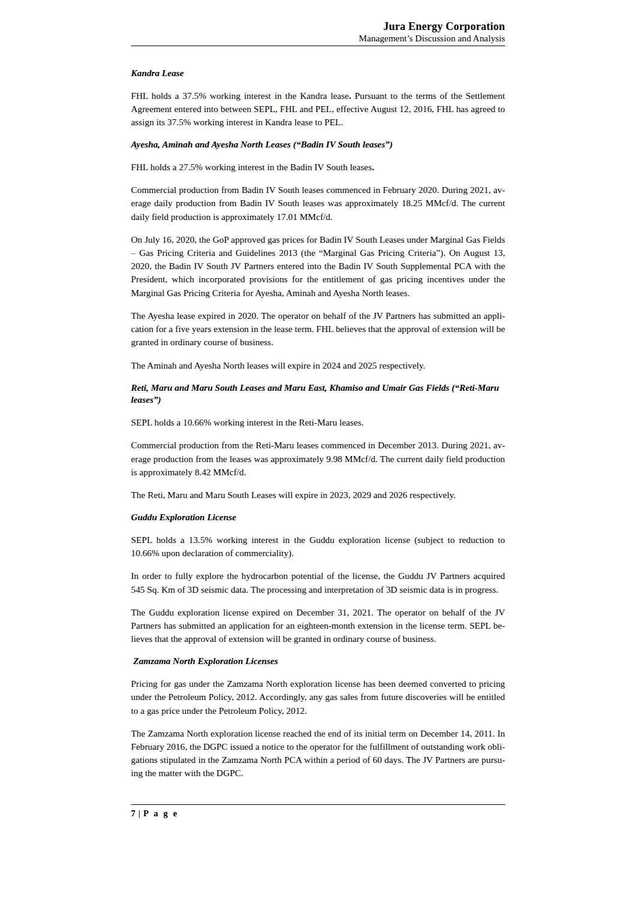Jura Energy Corporation
Management’s Discussion and Analysis
Kandra Lease
FHL holds a 37.5% working interest in the Kandra lease. Pursuant to the terms of the Settlement Agreement entered into between SEPL, FHL and PEL, effective August 12, 2016, FHL has agreed to assign its 37.5% working interest in Kandra lease to PEL.
Ayesha, Aminah and Ayesha North Leases (“Badin IV South leases”)
FHL holds a 27.5% working interest in the Badin IV South leases.
Commercial production from Badin IV South leases commenced in February 2020. During 2021, average daily production from Badin IV South leases was approximately 18.25 MMcf/d. The current daily field production is approximately 17.01 MMcf/d.
On July 16, 2020, the GoP approved gas prices for Badin IV South Leases under Marginal Gas Fields – Gas Pricing Criteria and Guidelines 2013 (the “Marginal Gas Pricing Criteria”). On August 13, 2020, the Badin IV South JV Partners entered into the Badin IV South Supplemental PCA with the President, which incorporated provisions for the entitlement of gas pricing incentives under the Marginal Gas Pricing Criteria for Ayesha, Aminah and Ayesha North leases.
The Ayesha lease expired in 2020. The operator on behalf of the JV Partners has submitted an application for a five years extension in the lease term. FHL believes that the approval of extension will be granted in ordinary course of business.
The Aminah and Ayesha North leases will expire in 2024 and 2025 respectively.
Reti, Maru and Maru South Leases and Maru East, Khamiso and Umair Gas Fields (“Reti-Maru leases”)
SEPL holds a 10.66% working interest in the Reti-Maru leases.
Commercial production from the Reti-Maru leases commenced in December 2013. During 2021, average production from the leases was approximately 9.98 MMcf/d. The current daily field production is approximately 8.42 MMcf/d.
The Reti, Maru and Maru South Leases will expire in 2023, 2029 and 2026 respectively.
Guddu Exploration License
SEPL holds a 13.5% working interest in the Guddu exploration license (subject to reduction to 10.66% upon declaration of commerciality).
In order to fully explore the hydrocarbon potential of the license, the Guddu JV Partners acquired 545 Sq. Km of 3D seismic data. The processing and interpretation of 3D seismic data is in progress.
The Guddu exploration license expired on December 31, 2021. The operator on behalf of the JV Partners has submitted an application for an eighteen-month extension in the license term. SEPL believes that the approval of extension will be granted in ordinary course of business.
Zamzama North Exploration Licenses
Pricing for gas under the Zamzama North exploration license has been deemed converted to pricing under the Petroleum Policy, 2012. Accordingly, any gas sales from future discoveries will be entitled to a gas price under the Petroleum Policy, 2012.
The Zamzama North exploration license reached the end of its initial term on December 14, 2011. In February 2016, the DGPC issued a notice to the operator for the fulfillment of outstanding work obligations stipulated in the Zamzama North PCA within a period of 60 days. The JV Partners are pursuing the matter with the DGPC.
7 | P a g e